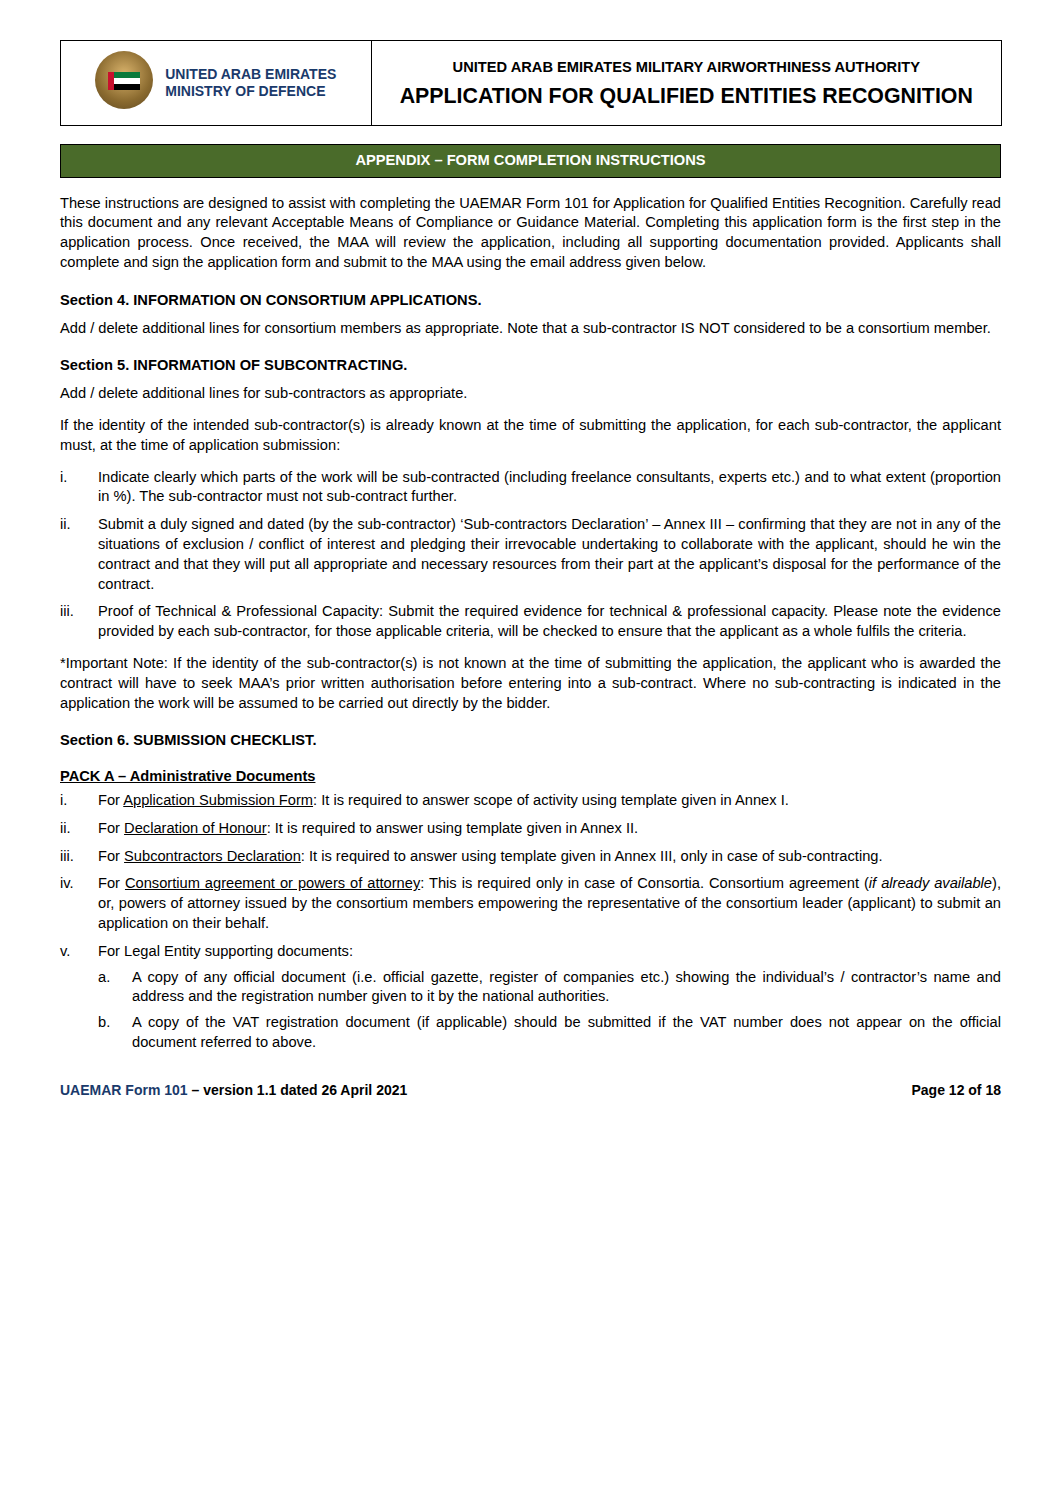UNITED ARAB EMIRATES
MINISTRY OF DEFENCE
UNITED ARAB EMIRATES MILITARY AIRWORTHINESS AUTHORITY
APPLICATION FOR QUALIFIED ENTITIES RECOGNITION
APPENDIX – FORM COMPLETION INSTRUCTIONS
These instructions are designed to assist with completing the UAEMAR Form 101 for Application for Qualified Entities Recognition. Carefully read this document and any relevant Acceptable Means of Compliance or Guidance Material. Completing this application form is the first step in the application process. Once received, the MAA will review the application, including all supporting documentation provided. Applicants shall complete and sign the application form and submit to the MAA using the email address given below.
Section 4. INFORMATION ON CONSORTIUM APPLICATIONS.
Add / delete additional lines for consortium members as appropriate. Note that a sub-contractor IS NOT considered to be a consortium member.
Section 5. INFORMATION OF SUBCONTRACTING.
Add / delete additional lines for sub-contractors as appropriate.
If the identity of the intended sub-contractor(s) is already known at the time of submitting the application, for each sub-contractor, the applicant must, at the time of application submission:
Indicate clearly which parts of the work will be sub-contracted (including freelance consultants, experts etc.) and to what extent (proportion in %). The sub-contractor must not sub-contract further.
Submit a duly signed and dated (by the sub-contractor) ‘Sub-contractors Declaration’ – Annex III – confirming that they are not in any of the situations of exclusion / conflict of interest and pledging their irrevocable undertaking to collaborate with the applicant, should he win the contract and that they will put all appropriate and necessary resources from their part at the applicant’s disposal for the performance of the contract.
Proof of Technical & Professional Capacity: Submit the required evidence for technical & professional capacity. Please note the evidence provided by each sub-contractor, for those applicable criteria, will be checked to ensure that the applicant as a whole fulfils the criteria.
*Important Note: If the identity of the sub-contractor(s) is not known at the time of submitting the application, the applicant who is awarded the contract will have to seek MAA’s prior written authorisation before entering into a sub-contract. Where no sub-contracting is indicated in the application the work will be assumed to be carried out directly by the bidder.
Section 6. SUBMISSION CHECKLIST.
PACK A – Administrative Documents
For Application Submission Form: It is required to answer scope of activity using template given in Annex I.
For Declaration of Honour: It is required to answer using template given in Annex II.
For Subcontractors Declaration: It is required to answer using template given in Annex III, only in case of sub-contracting.
For Consortium agreement or powers of attorney: This is required only in case of Consortia. Consortium agreement (if already available), or, powers of attorney issued by the consortium members empowering the representative of the consortium leader (applicant) to submit an application on their behalf.
For Legal Entity supporting documents:
A copy of any official document (i.e. official gazette, register of companies etc.) showing the individual’s / contractor’s name and address and the registration number given to it by the national authorities.
A copy of the VAT registration document (if applicable) should be submitted if the VAT number does not appear on the official document referred to above.
UAEMAR Form 101 – version 1.1 dated 26 April 2021
Page 12 of 18